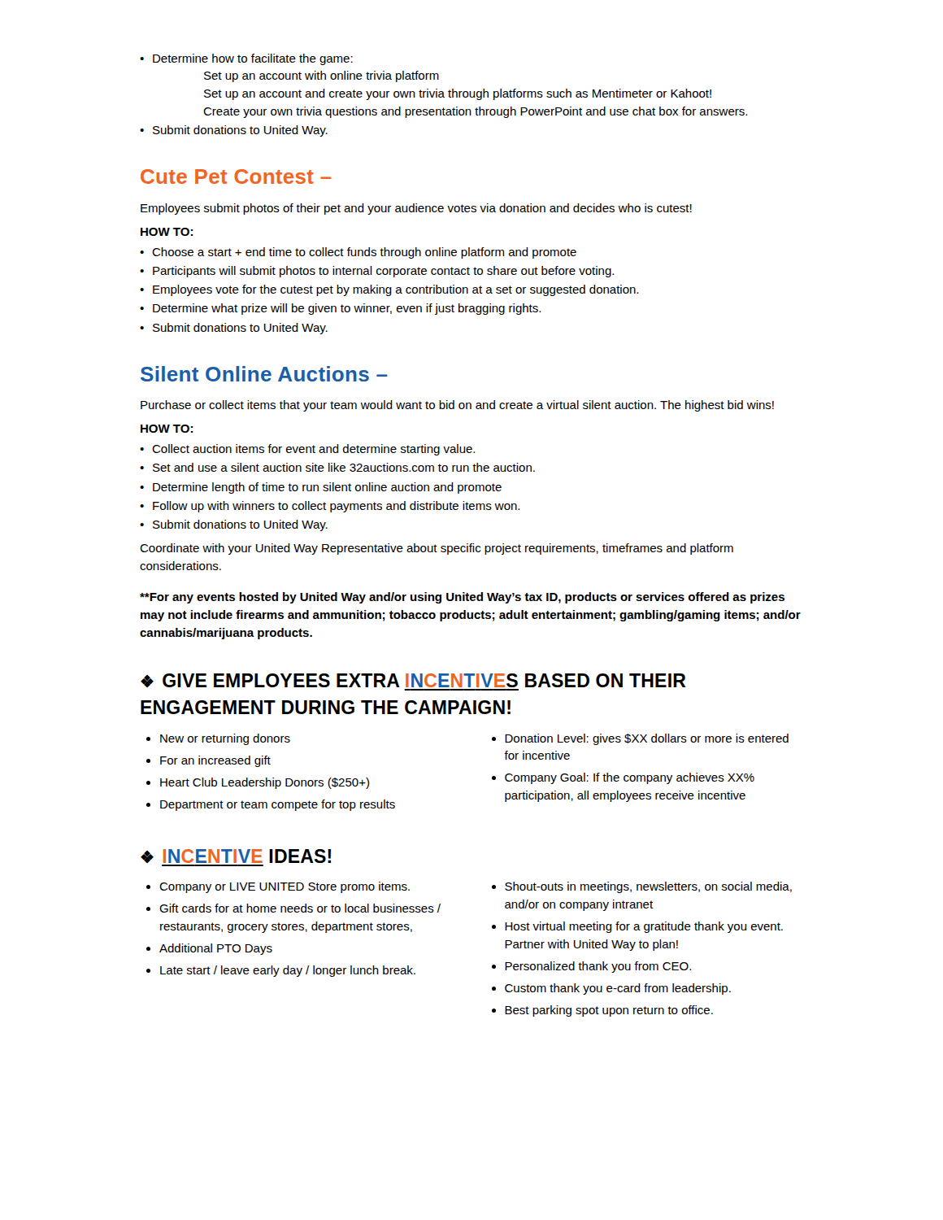Determine how to facilitate the game:
Set up an account with online trivia platform
Set up an account and create your own trivia through platforms such as Mentimeter or Kahoot!
Create your own trivia questions and presentation through PowerPoint and use chat box for answers.
Submit donations to United Way.
Cute Pet Contest –
Employees submit photos of their pet and your audience votes via donation and decides who is cutest!
HOW TO:
Choose a start + end time to collect funds through online platform and promote
Participants will submit photos to internal corporate contact to share out before voting.
Employees vote for the cutest pet by making a contribution at a set or suggested donation.
Determine what prize will be given to winner, even if just bragging rights.
Submit donations to United Way.
Silent Online Auctions –
Purchase or collect items that your team would want to bid on and create a virtual silent auction. The highest bid wins!
HOW TO:
Collect auction items for event and determine starting value.
Set and use a silent auction site like 32auctions.com to run the auction.
Determine length of time to run silent online auction and promote
Follow up with winners to collect payments and distribute items won.
Submit donations to United Way.
Coordinate with your United Way Representative about specific project requirements, timeframes and platform considerations.
**For any events hosted by United Way and/or using United Way’s tax ID, products or services offered as prizes may not include firearms and ammunition; tobacco products; adult entertainment; gambling/gaming items; and/or cannabis/marijuana products.
GIVE EMPLOYEES EXTRA INCENTIVES BASED ON THEIR ENGAGEMENT DURING THE CAMPAIGN!
New or returning donors
For an increased gift
Heart Club Leadership Donors ($250+)
Department or team compete for top results
Donation Level: gives $XX dollars or more is entered for incentive
Company Goal: If the company achieves XX% participation, all employees receive incentive
INCENTIVE IDEAS!
Company or LIVE UNITED Store promo items.
Gift cards for at home needs or to local businesses / restaurants, grocery stores, department stores,
Additional PTO Days
Late start / leave early day / longer lunch break.
Shout-outs in meetings, newsletters, on social media, and/or on company intranet
Host virtual meeting for a gratitude thank you event. Partner with United Way to plan!
Personalized thank you from CEO.
Custom thank you e-card from leadership.
Best parking spot upon return to office.